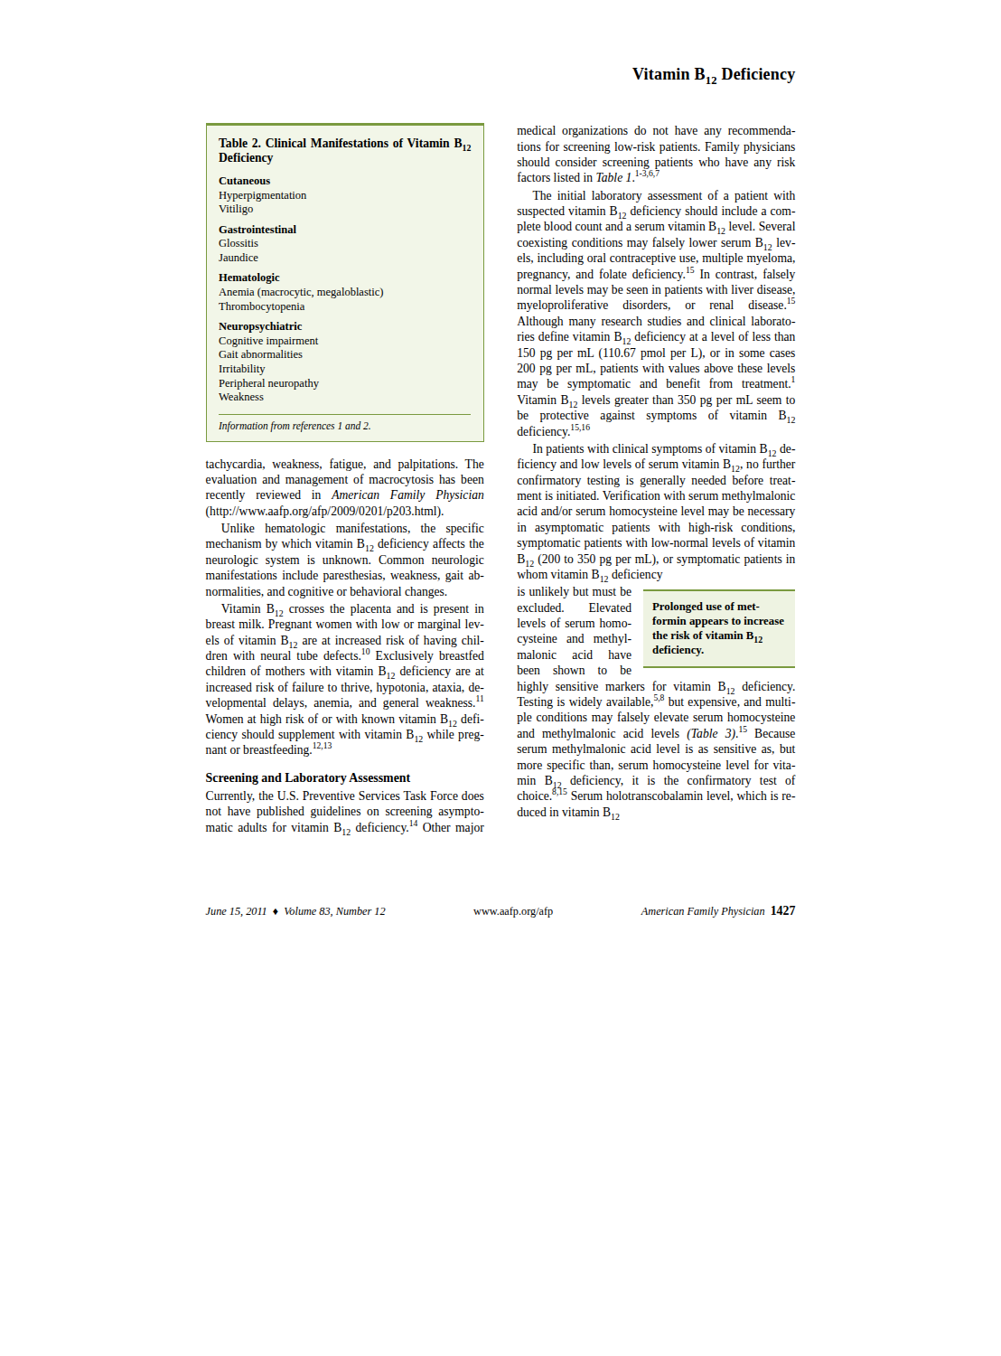Vitamin B12 Deficiency
Table 2. Clinical Manifestations of Vitamin B12 Deficiency
Cutaneous
Hyperpigmentation
Vitiligo
Gastrointestinal
Glossitis
Jaundice
Hematologic
Anemia (macrocytic, megaloblastic)
Thrombocytopenia
Neuropsychiatric
Cognitive impairment
Gait abnormalities
Irritability
Peripheral neuropathy
Weakness
Information from references 1 and 2.
tachycardia, weakness, fatigue, and palpitations. The evaluation and management of macrocytosis has been recently reviewed in American Family Physician (http://www.aafp.org/afp/2009/0201/p203.html).
Unlike hematologic manifestations, the specific mechanism by which vitamin B12 deficiency affects the neurologic system is unknown. Common neurologic manifestations include paresthesias, weakness, gait abnormalities, and cognitive or behavioral changes.
Vitamin B12 crosses the placenta and is present in breast milk. Pregnant women with low or marginal levels of vitamin B12 are at increased risk of having children with neural tube defects.10 Exclusively breastfed children of mothers with vitamin B12 deficiency are at increased risk of failure to thrive, hypotonia, ataxia, developmental delays, anemia, and general weakness.11 Women at high risk of or with known vitamin B12 deficiency should supplement with vitamin B12 while pregnant or breastfeeding.12,13
Screening and Laboratory Assessment
Currently, the U.S. Preventive Services Task Force does not have published guidelines on screening asymptomatic adults for vitamin B12 deficiency.14 Other major medical organizations do not have any recommendations for screening low-risk patients. Family physicians should consider screening patients who have any risk factors listed in Table 1.1-3,6,7
The initial laboratory assessment of a patient with suspected vitamin B12 deficiency should include a complete blood count and a serum vitamin B12 level. Several coexisting conditions may falsely lower serum B12 levels, including oral contraceptive use, multiple myeloma, pregnancy, and folate deficiency.15 In contrast, falsely normal levels may be seen in patients with liver disease, myeloproliferative disorders, or renal disease.15 Although many research studies and clinical laboratories define vitamin B12 deficiency at a level of less than 150 pg per mL (110.67 pmol per L), or in some cases 200 pg per mL, patients with values above these levels may be symptomatic and benefit from treatment.1 Vitamin B12 levels greater than 350 pg per mL seem to be protective against symptoms of vitamin B12 deficiency.15,16
In patients with clinical symptoms of vitamin B12 deficiency and low levels of serum vitamin B12, no further confirmatory testing is generally needed before treatment is initiated. Verification with serum methylmalonic acid and/or serum homocysteine level may be necessary in asymptomatic patients with high-risk conditions, symptomatic patients with low-normal levels of vitamin B12 (200 to 350 pg per mL), or symptomatic patients in whom vitamin B12 deficiency
Prolonged use of metformin appears to increase the risk of vitamin B12 deficiency.
is unlikely but must be excluded. Elevated levels of serum homocysteine and methylmalonic acid have been shown to be highly sensitive markers for vitamin B12 deficiency. Testing is widely available,5,8 but expensive, and multiple conditions may falsely elevate serum homocysteine and methylmalonic acid levels (Table 3).15 Because serum methylmalonic acid level is as sensitive as, but more specific than, serum homocysteine level for vitamin B12 deficiency, it is the confirmatory test of choice.8,15 Serum holotranscobalamin level, which is reduced in vitamin B12
June 15, 2011 ♦ Volume 83, Number 12
www.aafp.org/afp
American Family Physician 1427